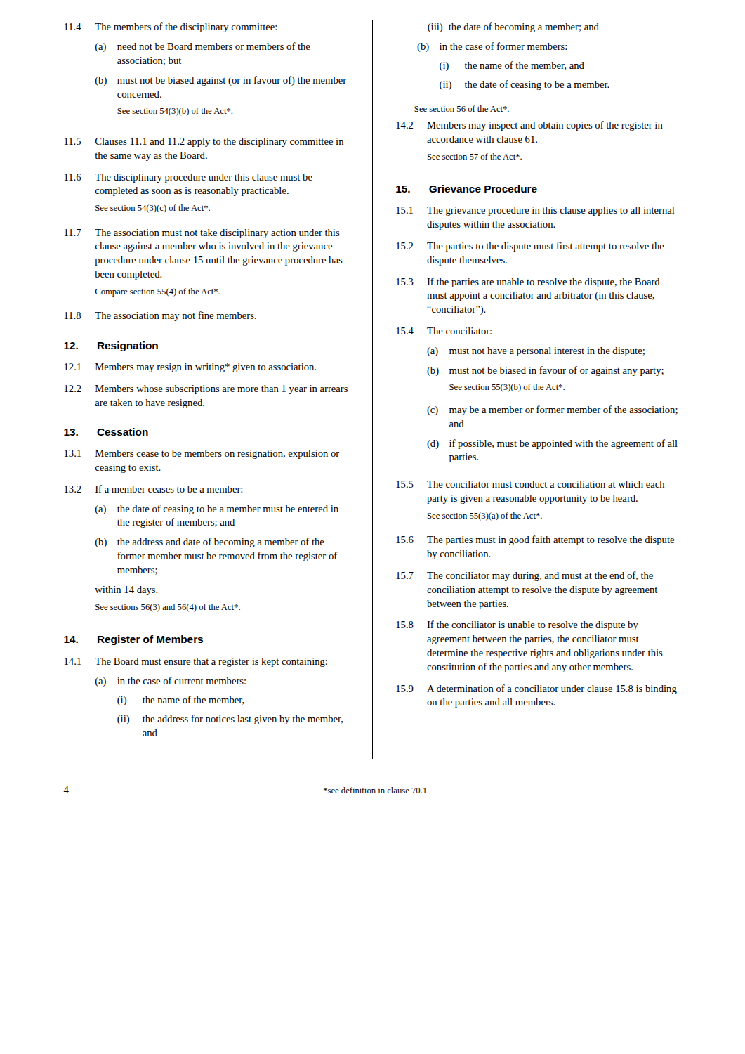11.4
The members of the disciplinary committee:
(a)
need not be Board members or members of the association; but
(b)
must not be biased against (or in favour of) the member concerned.
See section 54(3)(b) of the Act*.
11.5
Clauses 11.1 and 11.2 apply to the disciplinary committee in the same way as the Board.
11.6
The disciplinary procedure under this clause must be completed as soon as is reasonably practicable.
See section 54(3)(c) of the Act*.
11.7
The association must not take disciplinary action under this clause against a member who is involved in the grievance procedure under clause 15 until the grievance procedure has been completed.
Compare section 55(4) of the Act*.
11.8
The association may not fine members.
12. Resignation
12.1
Members may resign in writing* given to association.
12.2
Members whose subscriptions are more than 1 year in arrears are taken to have resigned.
13. Cessation
13.1
Members cease to be members on resignation, expulsion or ceasing to exist.
13.2
If a member ceases to be a member:
(a)
the date of ceasing to be a member must be entered in the register of members; and
(b)
the address and date of becoming a member of the former member must be removed from the register of members;
within 14 days.
See sections 56(3) and 56(4) of the Act*.
14. Register of Members
14.1
The Board must ensure that a register is kept containing:
(a)
in the case of current members:
(i)
the name of the member,
(ii)
the address for notices last given by the member, and
(iii)
the date of becoming a member; and
(b)
in the case of former members:
(i)
the name of the member, and
(ii)
the date of ceasing to be a member.
See section 56 of the Act*.
14.2
Members may inspect and obtain copies of the register in accordance with clause 61.
See section 57 of the Act*.
15. Grievance Procedure
15.1
The grievance procedure in this clause applies to all internal disputes within the association.
15.2
The parties to the dispute must first attempt to resolve the dispute themselves.
15.3
If the parties are unable to resolve the dispute, the Board must appoint a conciliator and arbitrator (in this clause, “conciliator”).
15.4
The conciliator:
(a)
must not have a personal interest in the dispute;
(b)
must not be biased in favour of or against any party;
See section 55(3)(b) of the Act*.
(c)
may be a member or former member of the association; and
(d)
if possible, must be appointed with the agreement of all parties.
15.5
The conciliator must conduct a conciliation at which each party is given a reasonable opportunity to be heard.
See section 55(3)(a) of the Act*.
15.6
The parties must in good faith attempt to resolve the dispute by conciliation.
15.7
The conciliator may during, and must at the end of, the conciliation attempt to resolve the dispute by agreement between the parties.
15.8
If the conciliator is unable to resolve the dispute by agreement between the parties, the conciliator must determine the respective rights and obligations under this constitution of the parties and any other members.
15.9
A determination of a conciliator under clause 15.8 is binding on the parties and all members.
4
*see definition in clause 70.1